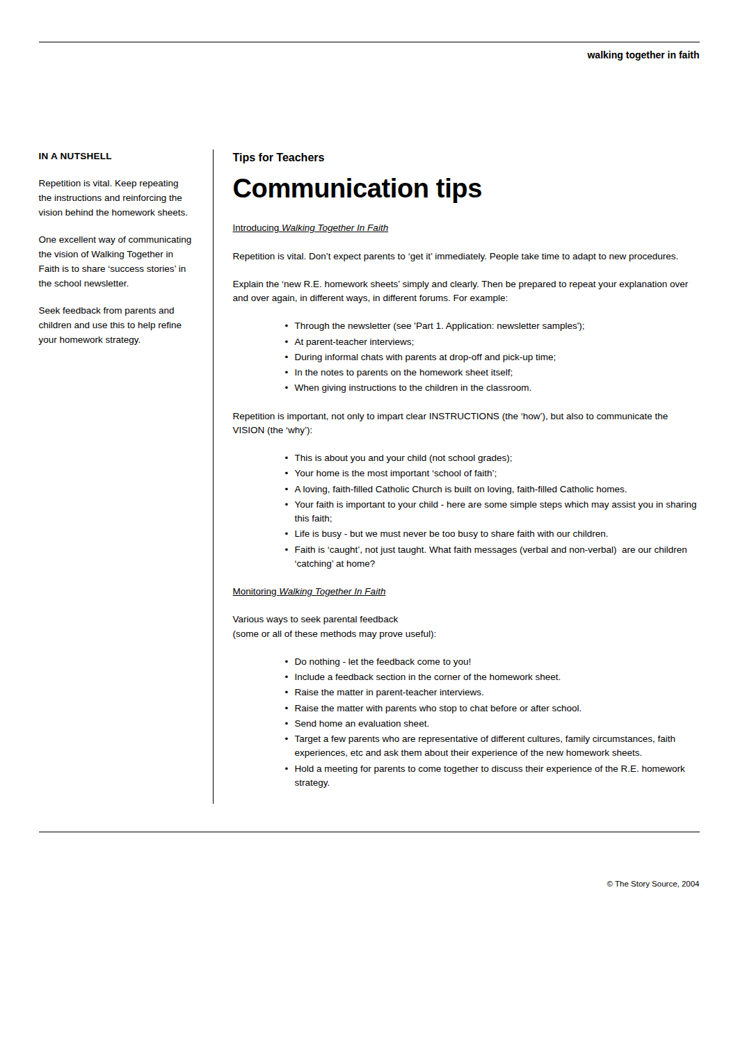walking together in faith
IN A NUTSHELL
Repetition is vital. Keep repeating the instructions and reinforcing the vision behind the homework sheets.
One excellent way of communicating the vision of Walking Together in Faith is to share ‘success stories’ in the school newsletter.
Seek feedback from parents and children and use this to help refine your homework strategy.
Tips for Teachers
Communication tips
Introducing Walking Together In Faith
Repetition is vital. Don’t expect parents to ‘get it’ immediately. People take time to adapt to new procedures.
Explain the ‘new R.E. homework sheets’ simply and clearly. Then be prepared to repeat your explanation over and over again, in different ways, in different forums. For example:
Through the newsletter (see 'Part 1. Application: newsletter samples');
At parent-teacher interviews;
During informal chats with parents at drop-off and pick-up time;
In the notes to parents on the homework sheet itself;
When giving instructions to the children in the classroom.
Repetition is important, not only to impart clear INSTRUCTIONS (the ‘how’), but also to communicate the VISION (the ‘why’):
This is about you and your child (not school grades);
Your home is the most important ‘school of faith’;
A loving, faith-filled Catholic Church is built on loving, faith-filled Catholic homes.
Your faith is important to your child - here are some simple steps which may assist you in sharing this faith;
Life is busy - but we must never be too busy to share faith with our children.
Faith is ‘caught’, not just taught. What faith messages (verbal and non-verbal) are our children ‘catching’ at home?
Monitoring Walking Together In Faith
Various ways to seek parental feedback
(some or all of these methods may prove useful):
Do nothing - let the feedback come to you!
Include a feedback section in the corner of the homework sheet.
Raise the matter in parent-teacher interviews.
Raise the matter with parents who stop to chat before or after school.
Send home an evaluation sheet.
Target a few parents who are representative of different cultures, family circumstances, faith experiences, etc and ask them about their experience of the new homework sheets.
Hold a meeting for parents to come together to discuss their experience of the R.E. homework strategy.
© The Story Source, 2004